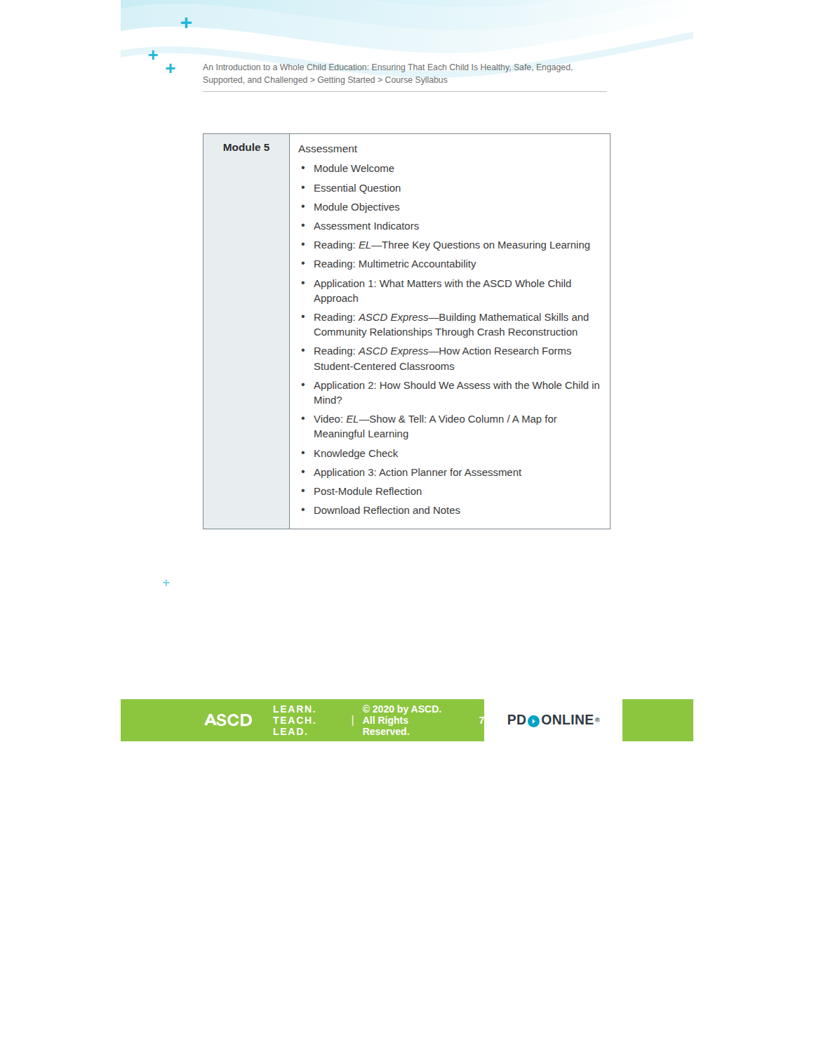+ + + +
An Introduction to a Whole Child Education: Ensuring That Each Child Is Healthy, Safe, Engaged, Supported, and Challenged > Getting Started > Course Syllabus
| Module 5 | Assessment Module Welcome Essential Question Module Objectives Assessment Indicators Reading: EL —Three Key Questions on Measuring Learning Reading: Multimetric Accountability Application 1: What Matters with the ASCD Whole Child Approach Reading: ASCD Express —Building Mathematical Skills and Community Relationships Through Crash Reconstruction Reading: ASCD Express —How Action Research Forms Student-Centered Classrooms Application 2: How Should We Assess with the Whole Child in Mind? Video: EL —Show & Tell: A Video Column / A Map for Meaningful Learning Knowledge Check Application 3: Action Planner for Assessment Post-Module Reflection Download Reflection and Notes |
LEARN. TEACH. LEAD. | © 2020 by ASCD. All Rights Reserved. 7
PD ONLINE®